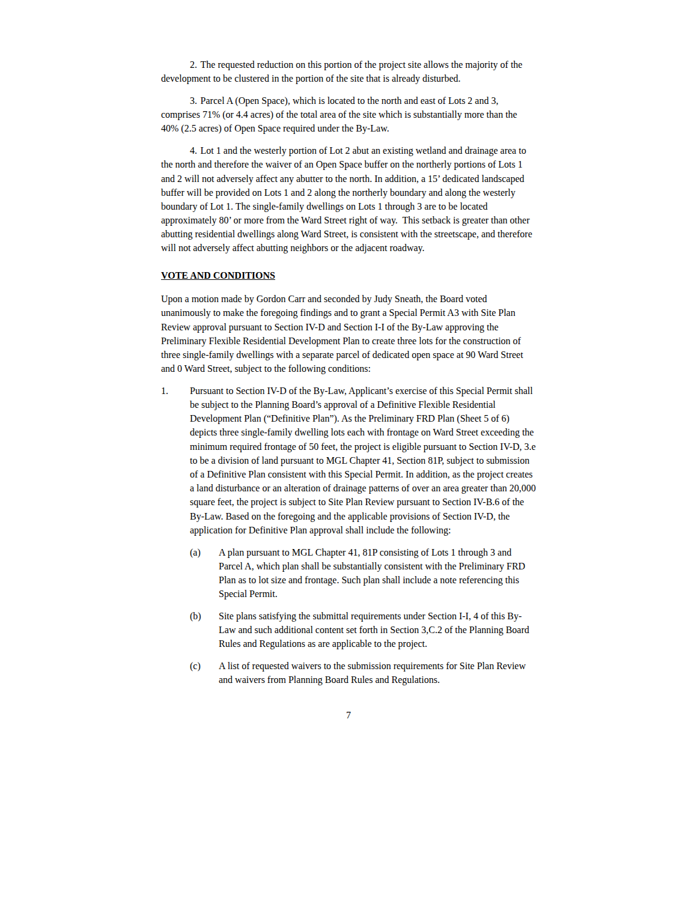2. The requested reduction on this portion of the project site allows the majority of the development to be clustered in the portion of the site that is already disturbed.
3. Parcel A (Open Space), which is located to the north and east of Lots 2 and 3, comprises 71% (or 4.4 acres) of the total area of the site which is substantially more than the 40% (2.5 acres) of Open Space required under the By-Law.
4. Lot 1 and the westerly portion of Lot 2 abut an existing wetland and drainage area to the north and therefore the waiver of an Open Space buffer on the northerly portions of Lots 1 and 2 will not adversely affect any abutter to the north. In addition, a 15’ dedicated landscaped buffer will be provided on Lots 1 and 2 along the northerly boundary and along the westerly boundary of Lot 1. The single-family dwellings on Lots 1 through 3 are to be located approximately 80’ or more from the Ward Street right of way. This setback is greater than other abutting residential dwellings along Ward Street, is consistent with the streetscape, and therefore will not adversely affect abutting neighbors or the adjacent roadway.
VOTE AND CONDITIONS
Upon a motion made by Gordon Carr and seconded by Judy Sneath, the Board voted unanimously to make the foregoing findings and to grant a Special Permit A3 with Site Plan Review approval pursuant to Section IV-D and Section I-I of the By-Law approving the Preliminary Flexible Residential Development Plan to create three lots for the construction of three single-family dwellings with a separate parcel of dedicated open space at 90 Ward Street and 0 Ward Street, subject to the following conditions:
1.
Pursuant to Section IV-D of the By-Law, Applicant’s exercise of this Special Permit shall be subject to the Planning Board’s approval of a Definitive Flexible Residential Development Plan (“Definitive Plan”). As the Preliminary FRD Plan (Sheet 5 of 6) depicts three single-family dwelling lots each with frontage on Ward Street exceeding the minimum required frontage of 50 feet, the project is eligible pursuant to Section IV-D, 3.e to be a division of land pursuant to MGL Chapter 41, Section 81P, subject to submission of a Definitive Plan consistent with this Special Permit. In addition, as the project creates a land disturbance or an alteration of drainage patterns of over an area greater than 20,000 square feet, the project is subject to Site Plan Review pursuant to Section IV-B.6 of the By-Law. Based on the foregoing and the applicable provisions of Section IV-D, the application for Definitive Plan approval shall include the following:
(a)
A plan pursuant to MGL Chapter 41, 81P consisting of Lots 1 through 3 and Parcel A, which plan shall be substantially consistent with the Preliminary FRD Plan as to lot size and frontage. Such plan shall include a note referencing this Special Permit.
(b)
Site plans satisfying the submittal requirements under Section I-I, 4 of this By-Law and such additional content set forth in Section 3,C.2 of the Planning Board Rules and Regulations as are applicable to the project.
(c)
A list of requested waivers to the submission requirements for Site Plan Review and waivers from Planning Board Rules and Regulations.
7